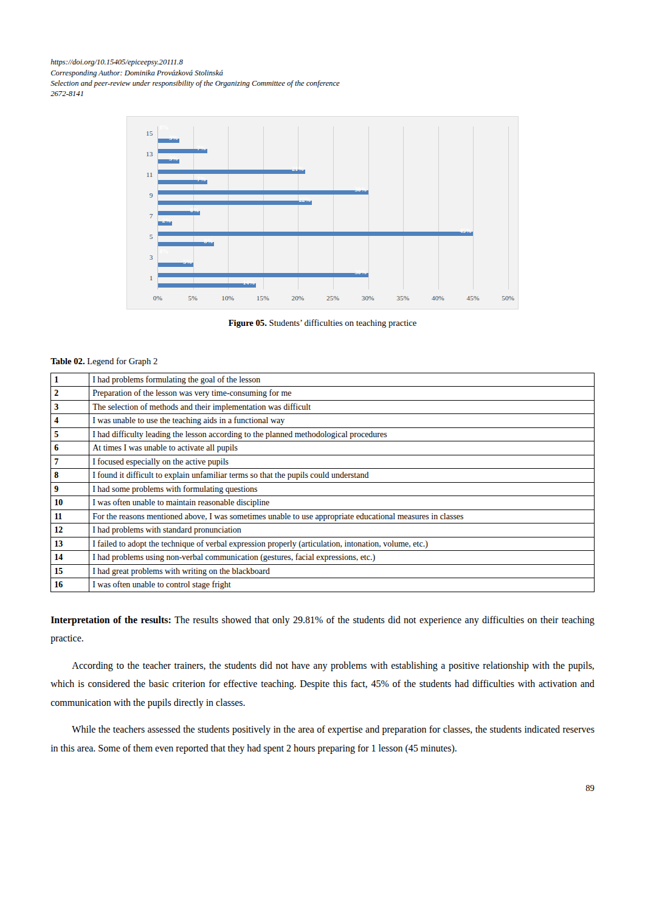https://doi.org/10.15405/epiceepsy.20111.8
Corresponding Author: Dominika Provázková Stolinská
Selection and peer-review under responsibility of the Organizing Committee of the conference
2672-8141
0%
3%
7%
3%
21%
7%
30%
22%
6%
2%
45%
8%
0%
5%
30%
14%
15
13
11
9
7
5
3
1
0% 5% 10% 15% 20% 25% 30% 35% 40% 45% 50%
Figure 05. Students’ difficulties on teaching practice
Table 02. Legend for Graph 2
| 1 | I had problems formulating the goal of the lesson |
| 2 | Preparation of the lesson was very time-consuming for me |
| 3 | The selection of methods and their implementation was difficult |
| 4 | I was unable to use the teaching aids in a functional way |
| 5 | I had difficulty leading the lesson according to the planned methodological procedures |
| 6 | At times I was unable to activate all pupils |
| 7 | I focused especially on the active pupils |
| 8 | I found it difficult to explain unfamiliar terms so that the pupils could understand |
| 9 | I had some problems with formulating questions |
| 10 | I was often unable to maintain reasonable discipline |
| 11 | For the reasons mentioned above, I was sometimes unable to use appropriate educational measures in classes |
| 12 | I had problems with standard pronunciation |
| 13 | I failed to adopt the technique of verbal expression properly (articulation, intonation, volume, etc.) |
| 14 | I had problems using non-verbal communication (gestures, facial expressions, etc.) |
| 15 | I had great problems with writing on the blackboard |
| 16 | I was often unable to control stage fright |
Interpretation of the results: The results showed that only 29.81% of the students did not experience any difficulties on their teaching practice.
According to the teacher trainers, the students did not have any problems with establishing a positive relationship with the pupils, which is considered the basic criterion for effective teaching. Despite this fact, 45% of the students had difficulties with activation and communication with the pupils directly in classes.
While the teachers assessed the students positively in the area of expertise and preparation for classes, the students indicated reserves in this area. Some of them even reported that they had spent 2 hours preparing for 1 lesson (45 minutes).
89